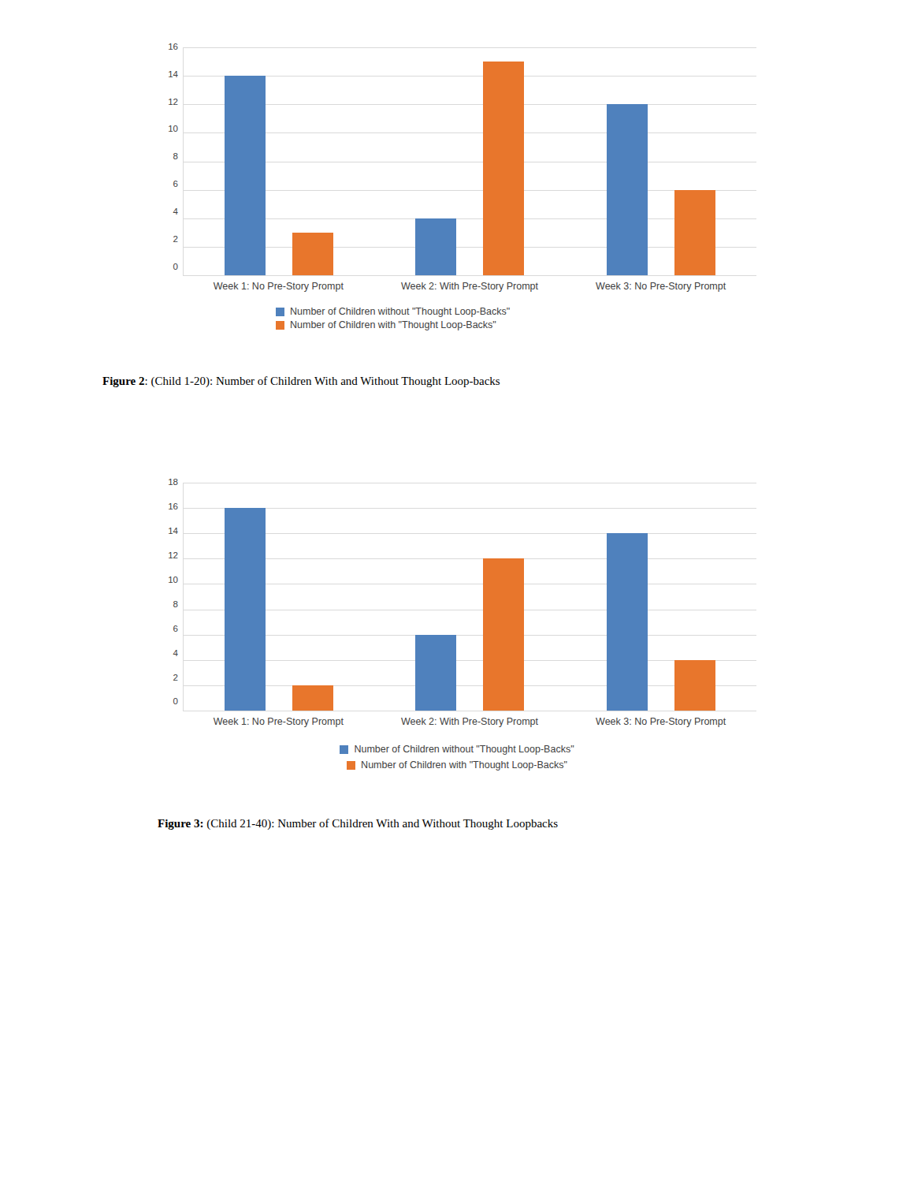16 14 12 10 8 6 4 2 0
Week 1: No Pre-Story Prompt Week 2: With Pre-Story Prompt Week 3: No Pre-Story Prompt
Number of Children without "Thought Loop-Backs"
Number of Children with "Thought Loop-Backs"
Figure 2: (Child 1-20): Number of Children With and Without Thought Loop-backs
18 16 14 12 10 8 6 4 2 0
Week 1: No Pre-Story Prompt Week 2: With Pre-Story Prompt Week 3: No Pre-Story Prompt
Number of Children without "Thought Loop-Backs"
Number of Children with "Thought Loop-Backs"
Figure 3: (Child 21-40): Number of Children With and Without Thought Loopbacks